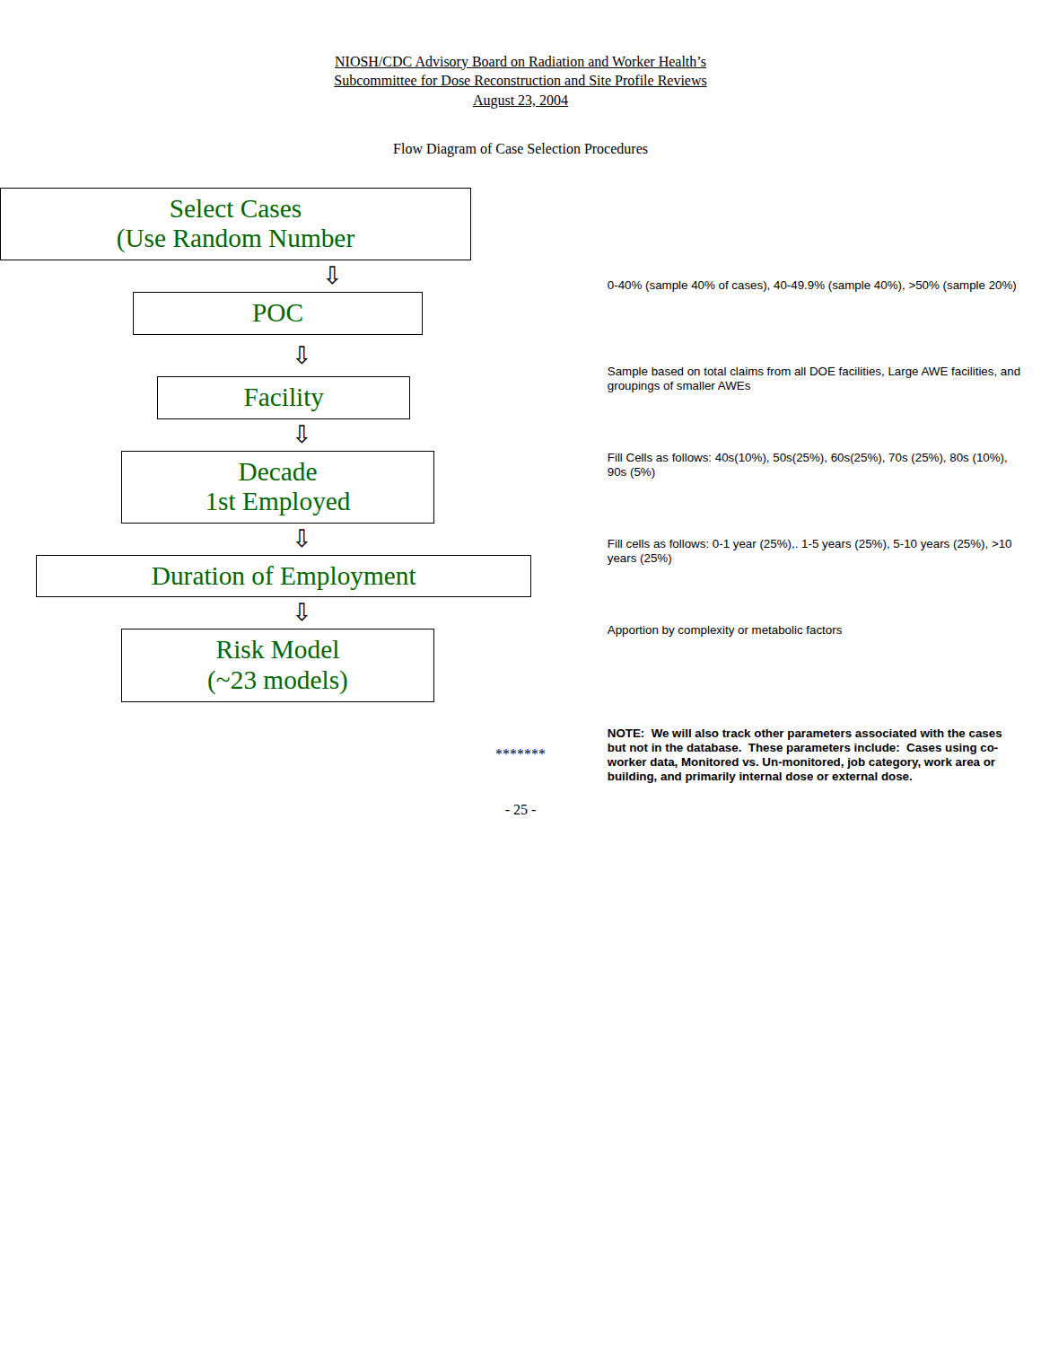NIOSH/CDC Advisory Board on Radiation and Worker Health’s Subcommittee for Dose Reconstruction and Site Profile Reviews August 23, 2004
Flow Diagram of Case Selection Procedures
Select Cases
(Use Random Number
⇩
POC
⇩
Facility
⇩
Decade
1st Employed
⇩
Duration of Employment
⇩
Risk Model
(~23 models)
0-40% (sample 40% of cases), 40-49.9% (sample 40%), >50% (sample 20%)
Sample based on total claims from all DOE facilities, Large AWE facilities, and groupings of smaller AWEs
Fill Cells as follows: 40s(10%), 50s(25%), 60s(25%), 70s (25%), 80s (10%), 90s (5%)
Fill cells as follows: 0-1 year (25%),. 1-5 years (25%), 5-10 years (25%), >10 years (25%)
Apportion by complexity or metabolic factors
NOTE: We will also track other parameters associated with the cases but not in the database. These parameters include: Cases using co-worker data, Monitored vs. Un-monitored, job category, work area or building, and primarily internal dose or external dose.
*******
- 25 -